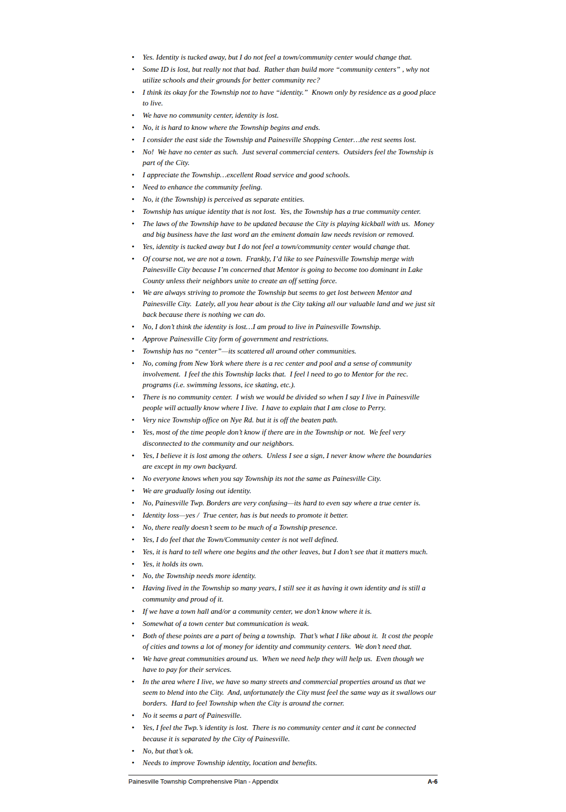Yes. Identity is tucked away, but I do not feel a town/community center would change that.
Some ID is lost, but really not that bad. Rather than build more “community centers” , why not utilize schools and their grounds for better community rec?
I think its okay for the Township not to have “identity.” Known only by residence as a good place to live.
We have no community center, identity is lost.
No, it is hard to know where the Township begins and ends.
I consider the east side the Township and Painesville Shopping Center…the rest seems lost.
No! We have no center as such. Just several commercial centers. Outsiders feel the Township is part of the City.
I appreciate the Township…excellent Road service and good schools.
Need to enhance the community feeling.
No, it (the Township) is perceived as separate entities.
Township has unique identity that is not lost. Yes, the Township has a true community center.
The laws of the Township have to be updated because the City is playing kickball with us. Money and big business have the last word an the eminent domain law needs revision or removed.
Yes, identity is tucked away but I do not feel a town/community center would change that.
Of course not, we are not a town. Frankly, I’d like to see Painesville Township merge with Painesville City because I’m concerned that Mentor is going to become too dominant in Lake County unless their neighbors unite to create an off setting force.
We are always striving to promote the Township but seems to get lost between Mentor and Painesville City. Lately, all you hear about is the City taking all our valuable land and we just sit back because there is nothing we can do.
No, I don’t think the identity is lost…I am proud to live in Painesville Township.
Approve Painesville City form of government and restrictions.
Township has no “center”—its scattered all around other communities.
No, coming from New York where there is a rec center and pool and a sense of community involvement. I feel the this Township lacks that. I feel l need to go to Mentor for the rec. programs (i.e. swimming lessons, ice skating, etc.).
There is no community center. I wish we would be divided so when I say I live in Painesville people will actually know where I live. I have to explain that I am close to Perry.
Very nice Township office on Nye Rd. but it is off the beaten path.
Yes, most of the time people don’t know if there are in the Township or not. We feel very disconnected to the community and our neighbors.
Yes, I believe it is lost among the others. Unless I see a sign, I never know where the boundaries are except in my own backyard.
No everyone knows when you say Township its not the same as Painesville City.
We are gradually losing out identity.
No, Painesville Twp. Borders are very confusing—its hard to even say where a true center is.
Identity loss—yes / True center, has is but needs to promote it better.
No, there really doesn’t seem to be much of a Township presence.
Yes, I do feel that the Town/Community center is not well defined.
Yes, it is hard to tell where one begins and the other leaves, but I don’t see that it matters much.
Yes, it holds its own.
No, the Township needs more identity.
Having lived in the Township so many years, I still see it as having it own identity and is still a community and proud of it.
If we have a town hall and/or a community center, we don’t know where it is.
Somewhat of a town center but communication is weak.
Both of these points are a part of being a township. That’s what I like about it. It cost the people of cities and towns a lot of money for identity and community centers. We don’t need that.
We have great communities around us. When we need help they will help us. Even though we have to pay for their services.
In the area where I live, we have so many streets and commercial properties around us that we seem to blend into the City. And, unfortunately the City must feel the same way as it swallows our borders. Hard to feel Township when the City is around the corner.
No it seems a part of Painesville.
Yes, I feel the Twp.’s identity is lost. There is no community center and it cant be connected because it is separated by the City of Painesville.
No, but that’s ok.
Needs to improve Township identity, location and benefits.
Painesville Township Comprehensive Plan - Appendix A-6